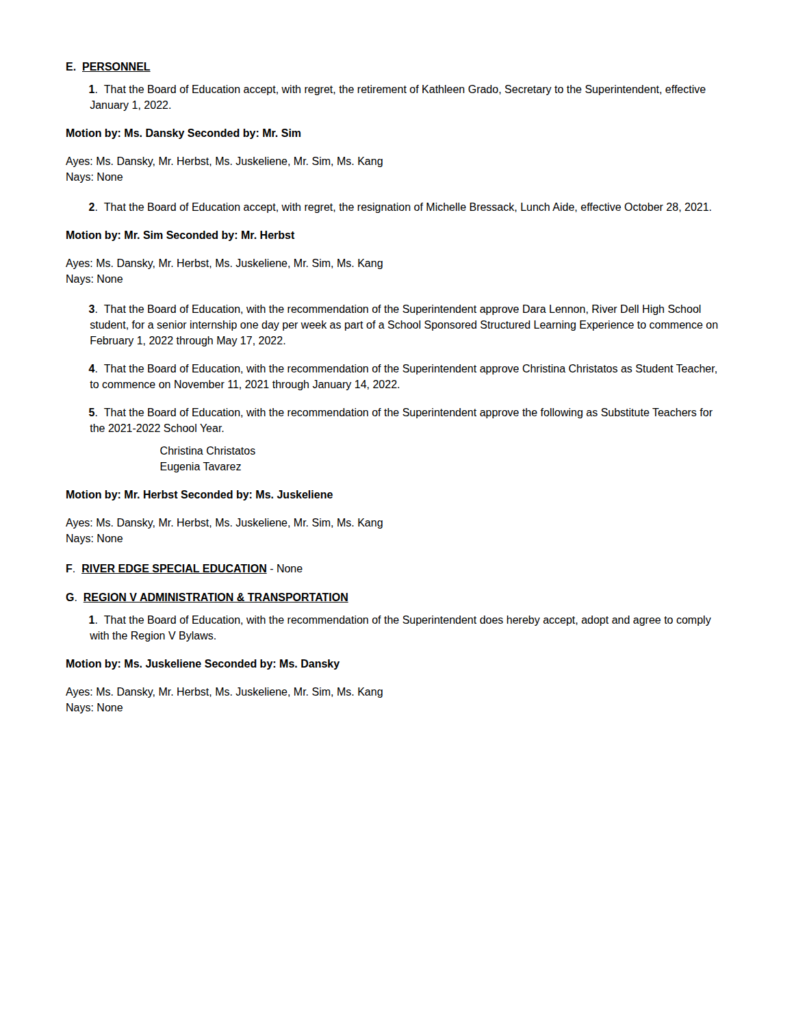E. PERSONNEL
1. That the Board of Education accept, with regret, the retirement of Kathleen Grado, Secretary to the Superintendent, effective January 1, 2022.
Motion by: Ms. Dansky Seconded by: Mr. Sim
Ayes: Ms. Dansky, Mr. Herbst, Ms. Juskeliene, Mr. Sim, Ms. Kang
Nays: None
2. That the Board of Education accept, with regret, the resignation of Michelle Bressack, Lunch Aide, effective October 28, 2021.
Motion by: Mr. Sim Seconded by: Mr. Herbst
Ayes: Ms. Dansky, Mr. Herbst, Ms. Juskeliene, Mr. Sim, Ms. Kang
Nays: None
3. That the Board of Education, with the recommendation of the Superintendent approve Dara Lennon, River Dell High School student, for a senior internship one day per week as part of a School Sponsored Structured Learning Experience to commence on February 1, 2022 through May 17, 2022.
4. That the Board of Education, with the recommendation of the Superintendent approve Christina Christatos as Student Teacher, to commence on November 11, 2021 through January 14, 2022.
5. That the Board of Education, with the recommendation of the Superintendent approve the following as Substitute Teachers for the 2021-2022 School Year.
Christina Christatos
Eugenia Tavarez
Motion by: Mr. Herbst Seconded by: Ms. Juskeliene
Ayes: Ms. Dansky, Mr. Herbst, Ms. Juskeliene, Mr. Sim, Ms. Kang
Nays: None
F. RIVER EDGE SPECIAL EDUCATION - None
G. REGION V ADMINISTRATION & TRANSPORTATION
1. That the Board of Education, with the recommendation of the Superintendent does hereby accept, adopt and agree to comply with the Region V Bylaws.
Motion by: Ms. Juskeliene Seconded by: Ms. Dansky
Ayes: Ms. Dansky, Mr. Herbst, Ms. Juskeliene, Mr. Sim, Ms. Kang
Nays: None